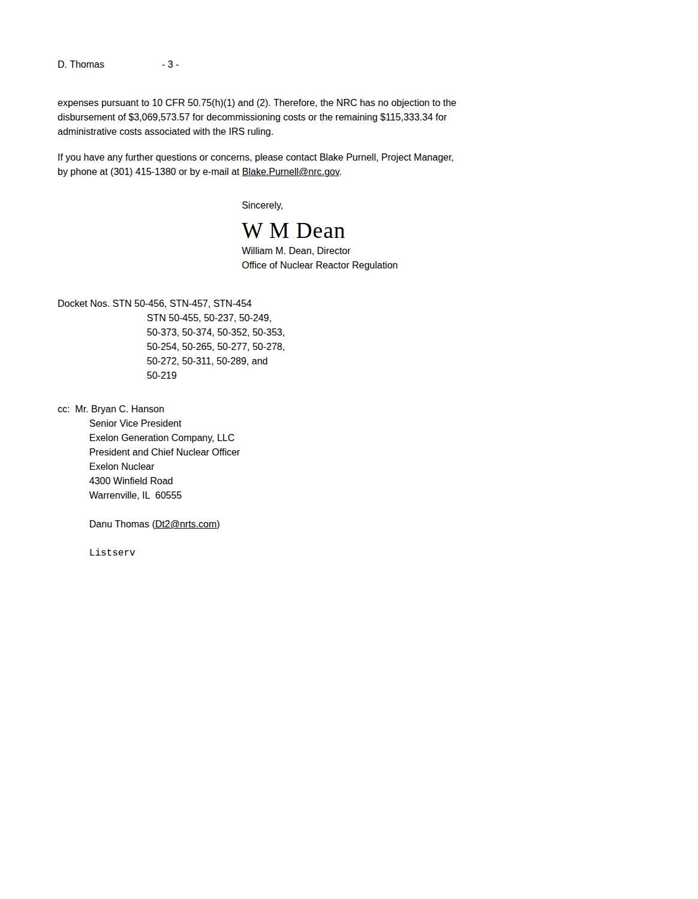D. Thomas - 3 -
expenses pursuant to 10 CFR 50.75(h)(1) and (2). Therefore, the NRC has no objection to the disbursement of $3,069,573.57 for decommissioning costs or the remaining $115,333.34 for administrative costs associated with the IRS ruling.
If you have any further questions or concerns, please contact Blake Purnell, Project Manager, by phone at (301) 415-1380 or by e-mail at Blake.Purnell@nrc.gov.
Sincerely,
W M Dean
William M. Dean, Director
Office of Nuclear Reactor Regulation
Docket Nos. STN 50-456, STN-457, STN-454
STN 50-455, 50-237, 50-249,
50-373, 50-374, 50-352, 50-353,
50-254, 50-265, 50-277, 50-278,
50-272, 50-311, 50-289, and
50-219
cc: Mr. Bryan C. Hanson
Senior Vice President
Exelon Generation Company, LLC
President and Chief Nuclear Officer
Exelon Nuclear
4300 Winfield Road
Warrenville, IL 60555
Danu Thomas (Dt2@nrts.com)
Listserv